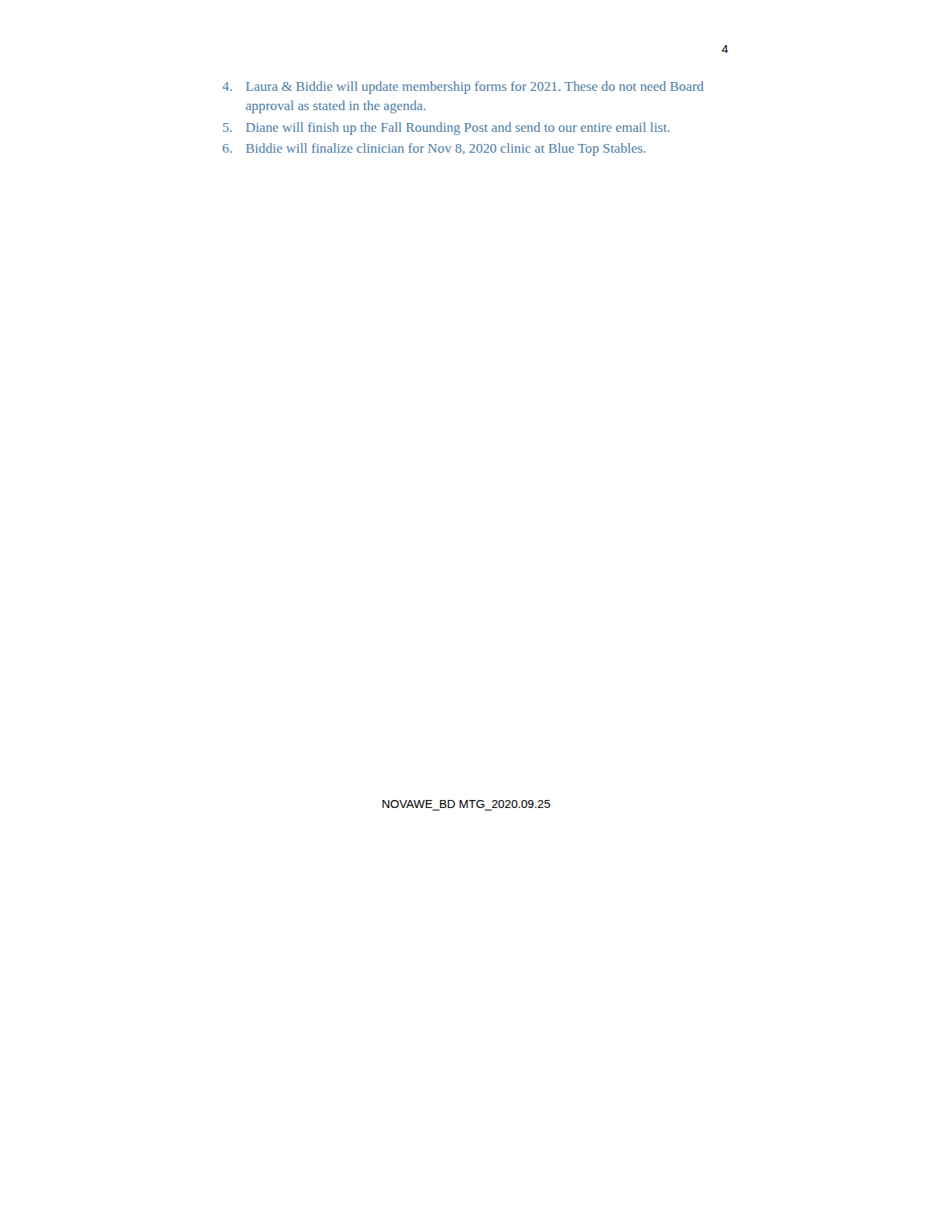4
Laura & Biddie will update membership forms for 2021. These do not need Board approval as stated in the agenda.
Diane will finish up the Fall Rounding Post and send to our entire email list.
Biddie will finalize clinician for Nov 8, 2020 clinic at Blue Top Stables.
NOVAWE_BD MTG_2020.09.25